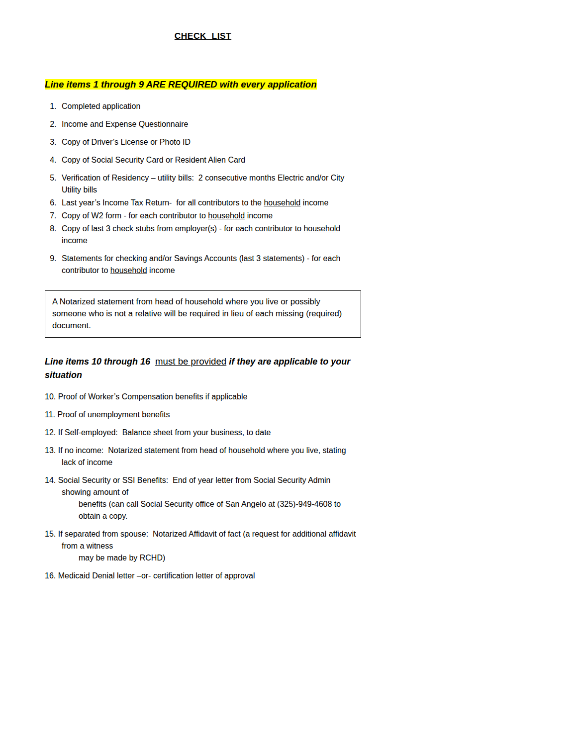CHECK LIST
Line items 1 through 9 ARE REQUIRED with every application
Completed application
Income and Expense Questionnaire
Copy of Driver’s License or Photo ID
Copy of Social Security Card or Resident Alien Card
Verification of Residency – utility bills: 2 consecutive months Electric and/or City Utility bills
Last year’s Income Tax Return- for all contributors to the household income
Copy of W2 form - for each contributor to household income
Copy of last 3 check stubs from employer(s) - for each contributor to household income
Statements for checking and/or Savings Accounts (last 3 statements) - for each contributor to household income
A Notarized statement from head of household where you live or possibly someone who is not a relative will be required in lieu of each missing (required) document.
Line items 10 through 16 must be provided if they are applicable to your situation
10. Proof of Worker’s Compensation benefits if applicable
11. Proof of unemployment benefits
12. If Self-employed: Balance sheet from your business, to date
13. If no income: Notarized statement from head of household where you live, stating lack of income
14. Social Security or SSI Benefits: End of year letter from Social Security Admin showing amount of benefits (can call Social Security office of San Angelo at (325)-949-4608 to obtain a copy.
15. If separated from spouse: Notarized Affidavit of fact (a request for additional affidavit from a witness may be made by RCHD)
16. Medicaid Denial letter –or- certification letter of approval